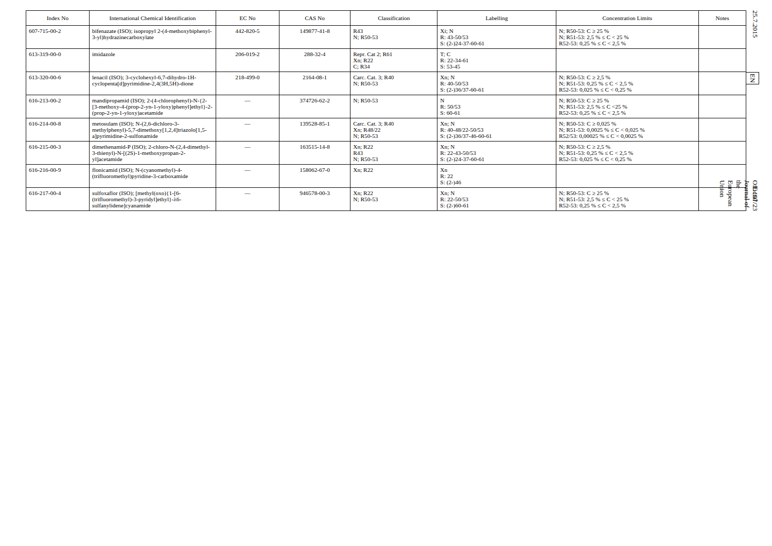25.7.2015
EN
Official Journal of the European Union
L 197/23
| Index No | International Chemical Identification | EC No | CAS No | Classification | Labelling | Concentration Limits | Notes |
| --- | --- | --- | --- | --- | --- | --- | --- |
| 607-715-00-2 | bifenazate (ISO); isopropyl 2-(4-methoxybiphenyl-3-yl)hydrazinecarboxylate | 442-820-5 | 149877-41-8 | R43 N; R50-53 | Xi; N R: 43-50/53 S: (2-)24-37-60-61 | N; R50-53: C ≥ 25 % N; R51-53: 2,5 % ≤ C < 25 % R52-53: 0,25 % ≤ C < 2,5 % | |
| 613-319-00-0 | imidazole | 206-019-2 | 288-32-4 | Repr. Cat 2; R61 Xn; R22 C; R34 | T; C R: 22-34-61 S: 53-45 | | |
| 613-320-00-6 | lenacil (ISO); 3-cyclohexyl-6,7-dihydro-1H-cyclopenta[d]pyrimidine-2,4(3H,5H)-dione | 218-499-0 | 2164-08-1 | Carc. Cat. 3; R40 N; R50-53 | Xn; N R: 40-50/53 S: (2-)36/37-60-61 | N; R50-53: C ≥ 2,5 % N; R51-53: 0,25 % ≤ C < 2,5 % R52-53: 0,025 % ≤ C < 0,25 % | |
| 616-213-00-2 | mandipropamid (ISO); 2-(4-chlorophenyl)-N-{2-[3-methoxy-4-(prop-2-yn-1-yloxy)phenyl]ethyl}-2-(prop-2-yn-1-yloxy)acetamide | — | 374726-62-2 | N; R50-53 | N R: 50/53 S: 60-61 | N; R50-53: C ≥ 25 % N; R51-53: 2,5 % ≤ C <25 % R52-53: 0,25 % ≤ C < 2,5 % | |
| 616-214-00-8 | metosulam (ISO); N-(2,6-dichloro-3-methylphenyl)-5,7-dimethoxy[1,2,4]triazolo[1,5-a]pyrimidine-2-sulfonamide | — | 139528-85-1 | Carc. Cat. 3; R40 Xn; R48/22 N; R50-53 | Xn; N R: 40-48/22-50/53 S: (2-)36/37-46-60-61 | N; R50-53: C ≥ 0,025 % N; R51-53: 0,0025 % ≤ C < 0,025 % R52/53: 0,00025 % ≤ C < 0,0025 % | |
| 616-215-00-3 | dimethenamid-P (ISO); 2-chloro-N-(2,4-dimethyl-3-thienyl)-N-[(2S)-1-methoxypropan-2-yl]acetamide | — | 163515-14-8 | Xn; R22 R43 N; R50-53 | Xn; N R: 22-43-50/53 S: (2-)24-37-60-61 | N; R50-53: C ≥ 2,5 % N; R51-53: 0,25 % ≤ C < 2,5 % R52-53: 0,025 % ≤ C < 0,25 % | |
| 616-216-00-9 | flonicamid (ISO); N-(cyanomethyl)-4-(trifluoromethyl)pyridine-3-carboxamide | — | 158062-67-0 | Xn; R22 | Xn R: 22 S: (2-)46 | | |
| 616-217-00-4 | sulfoxaflor (ISO); [methyl(oxo){1-[6-(trifluoromethyl)-3-pyridyl]ethyl}-λ6-sulfanylidene]cyanamide | — | 946578-00-3 | Xn; R22 N; R50-53 | Xn; N R: 22-50/53 S: (2-)60-61 | N; R50-53: C ≥ 25 % N; R51-53: 2,5 % ≤ C < 25 % R52-53: 0,25 % ≤ C < 2,5 % | |